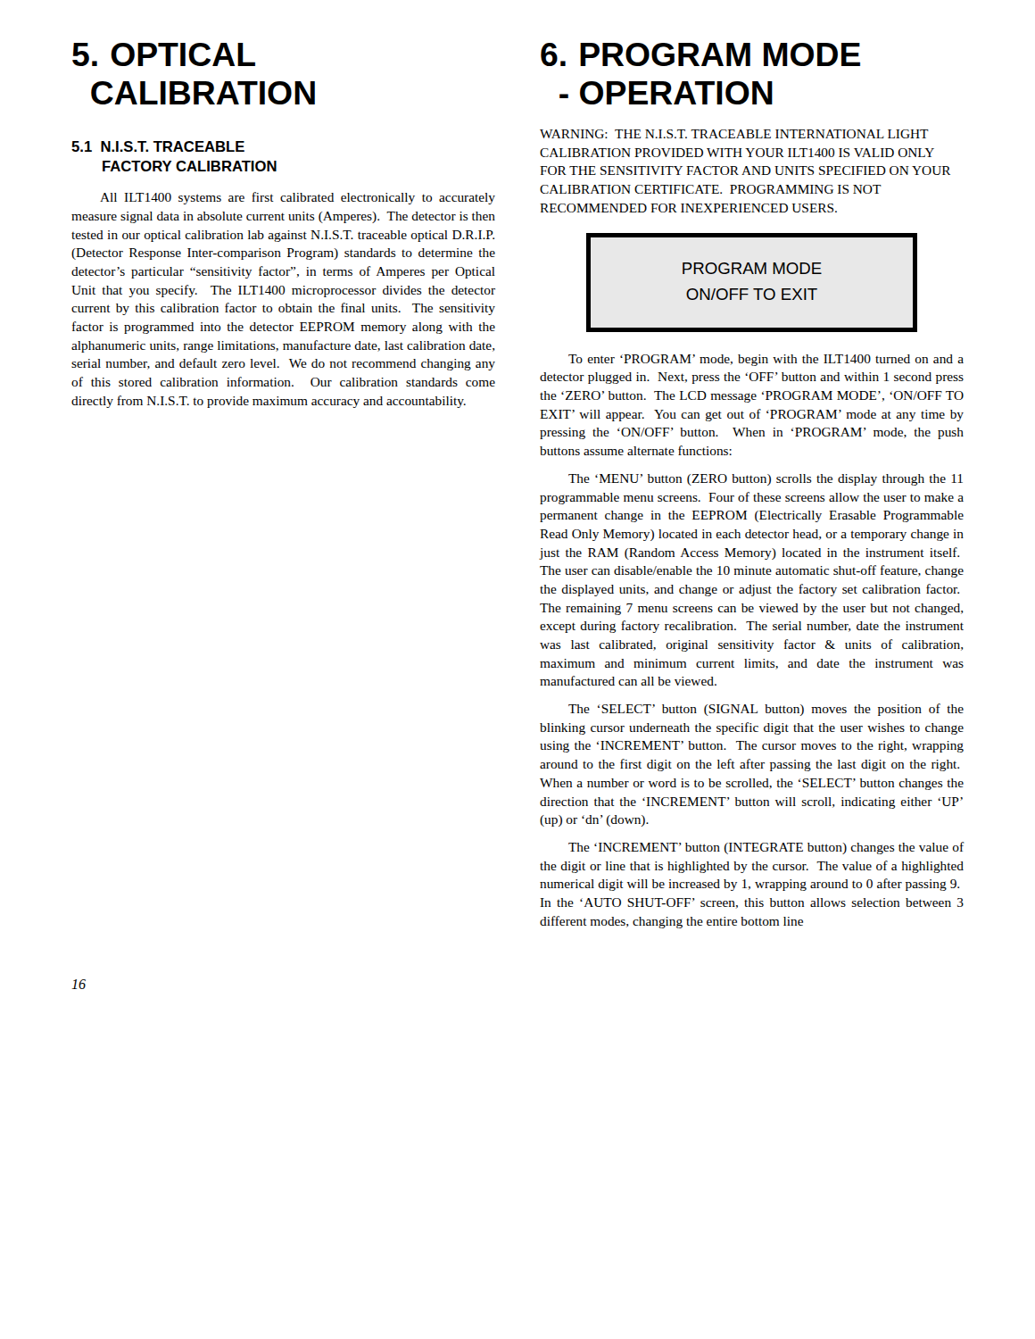5. OPTICAL
CALIBRATION
5.1 N.I.S.T. TRACEABLEFACTORY CALIBRATION
All ILT1400 systems are first calibrated electronically to accurately measure signal data in absolute current units (Amperes). The detector is then tested in our optical calibration lab against N.I.S.T. traceable optical D.R.I.P. (Detector Response Inter-comparison Program) standards to determine the detector’s particular “sensitivity factor”, in terms of Amperes per Optical Unit that you specify. The ILT1400 microprocessor divides the detector current by this calibration factor to obtain the final units. The sensitivity factor is programmed into the detector EEPROM memory along with the alphanumeric units, range limitations, manufacture date, last calibration date, serial number, and default zero level. We do not recommend changing any of this stored calibration information. Our calibration standards come directly from N.I.S.T. to provide maximum accuracy and accountability.
6. PROGRAM MODE
- OPERATION
WARNING: THE N.I.S.T. TRACEABLE INTERNATIONAL LIGHT CALIBRATION PROVIDED WITH YOUR ILT1400 IS VALID ONLY FOR THE SENSITIVITY FACTOR AND UNITS SPECIFIED ON YOUR CALIBRATION CERTIFICATE. PROGRAMMING IS NOT RECOMMENDED FOR INEXPERIENCED USERS.
PROGRAM MODE
ON/OFF TO EXIT
To enter ‘PROGRAM’ mode, begin with the ILT1400 turned on and a detector plugged in. Next, press the ‘OFF’ button and within 1 second press the ‘ZERO’ button. The LCD message ‘PROGRAM MODE’, ‘ON/OFF TO EXIT’ will appear. You can get out of ‘PROGRAM’ mode at any time by pressing the ‘ON/OFF’ button. When in ‘PROGRAM’ mode, the push buttons assume alternate functions:
The ‘MENU’ button (ZERO button) scrolls the display through the 11 programmable menu screens. Four of these screens allow the user to make a permanent change in the EEPROM (Electrically Erasable Programmable Read Only Memory) located in each detector head, or a temporary change in just the RAM (Random Access Memory) located in the instrument itself. The user can disable/enable the 10 minute automatic shut-off feature, change the displayed units, and change or adjust the factory set calibration factor. The remaining 7 menu screens can be viewed by the user but not changed, except during factory recalibration. The serial number, date the instrument was last calibrated, original sensitivity factor & units of calibration, maximum and minimum current limits, and date the instrument was manufactured can all be viewed.
The ‘SELECT’ button (SIGNAL button) moves the position of the blinking cursor underneath the specific digit that the user wishes to change using the ‘INCREMENT’ button. The cursor moves to the right, wrapping around to the first digit on the left after passing the last digit on the right. When a number or word is to be scrolled, the ‘SELECT’ button changes the direction that the ‘INCREMENT’ button will scroll, indicating either ‘UP’ (up) or ‘dn’ (down).
The ‘INCREMENT’ button (INTEGRATE button) changes the value of the digit or line that is highlighted by the cursor. The value of a highlighted numerical digit will be increased by 1, wrapping around to 0 after passing 9. In the ‘AUTO SHUT-OFF’ screen, this button allows selection between 3 different modes, changing the entire bottom line
16